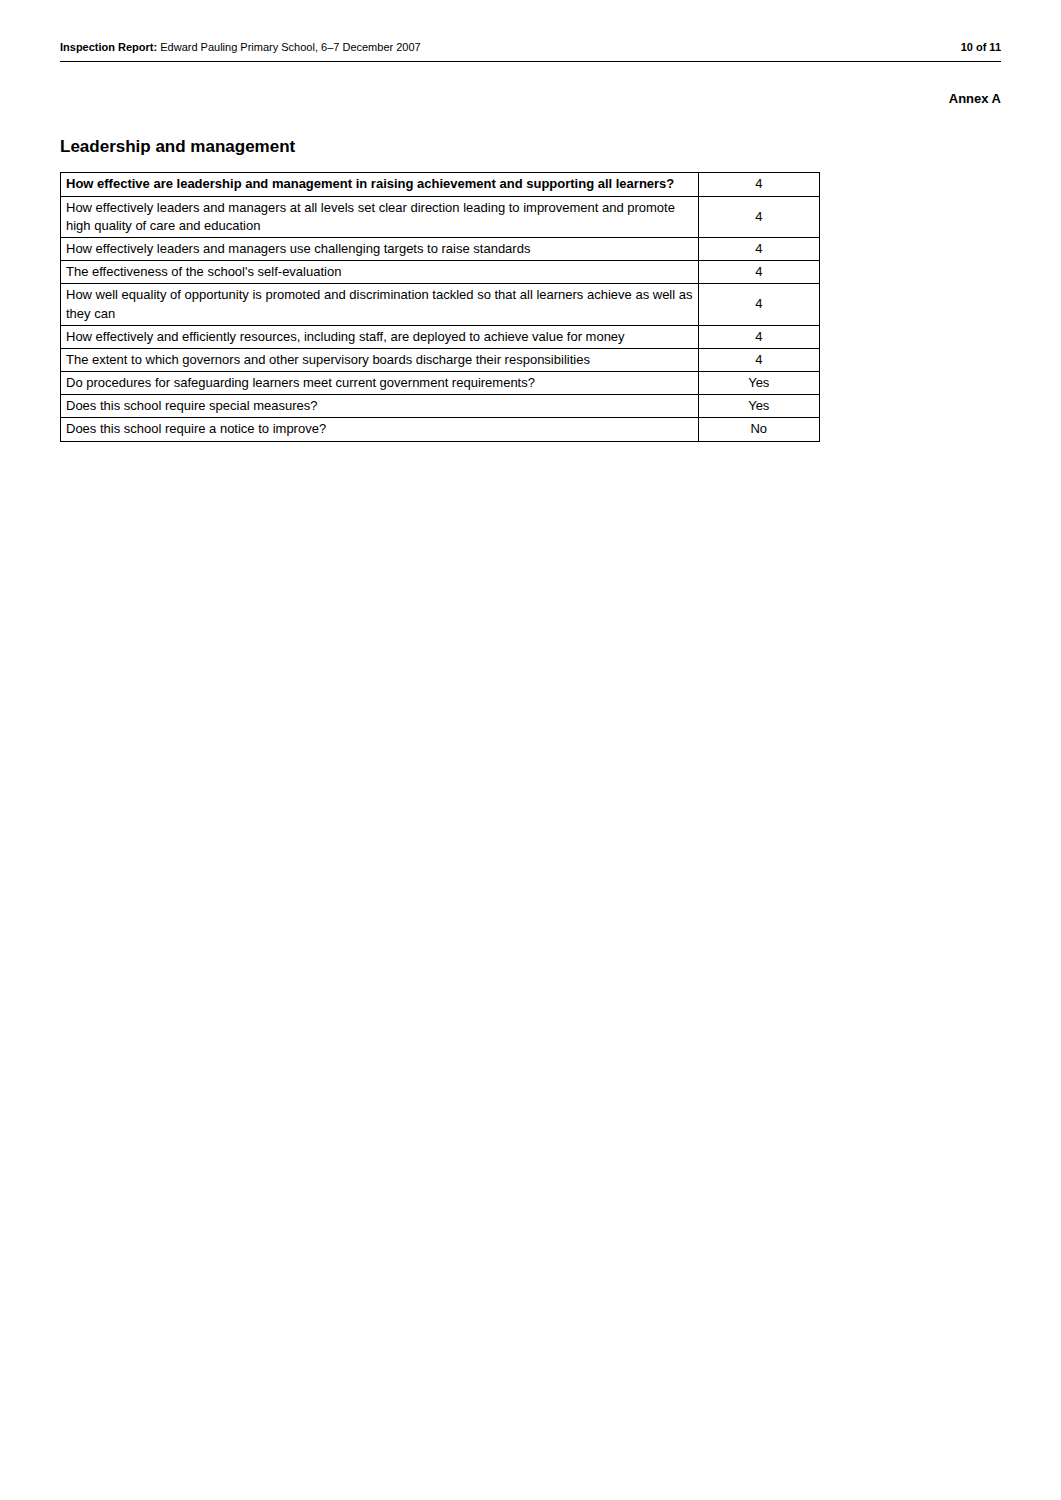Inspection Report: Edward Pauling Primary School, 6–7 December 2007
10 of 11
Annex A
Leadership and management
| How effective are leadership and management in raising achievement and supporting all learners? | 4 |
| How effectively leaders and managers at all levels set clear direction leading to improvement and promote high quality of care and education | 4 |
| How effectively leaders and managers use challenging targets to raise standards | 4 |
| The effectiveness of the school's self-evaluation | 4 |
| How well equality of opportunity is promoted and discrimination tackled so that all learners achieve as well as they can | 4 |
| How effectively and efficiently resources, including staff, are deployed to achieve value for money | 4 |
| The extent to which governors and other supervisory boards discharge their responsibilities | 4 |
| Do procedures for safeguarding learners meet current government requirements? | Yes |
| Does this school require special measures? | Yes |
| Does this school require a notice to improve? | No |